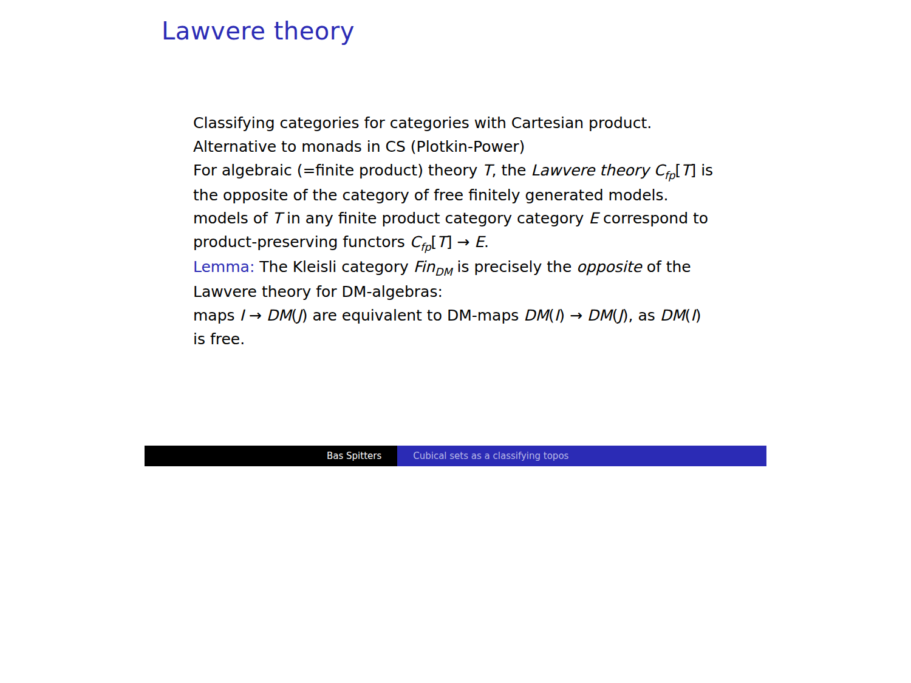Lawvere theory
Classifying categories for categories with Cartesian product.
Alternative to monads in CS (Plotkin-Power)
For algebraic (=finite product) theory T, the Lawvere theory Cfp[T] is the opposite of the category of free finitely generated models.
models of T in any finite product category category E correspond to product-preserving functors Cfp[T] → E.
Lemma: The Kleisli category FinDM is precisely the opposite of the Lawvere theory for DM-algebras:
maps I → DM(J) are equivalent to DM-maps DM(I) → DM(J), as DM(I) is free.
Bas Spitters
Cubical sets as a classifying topos